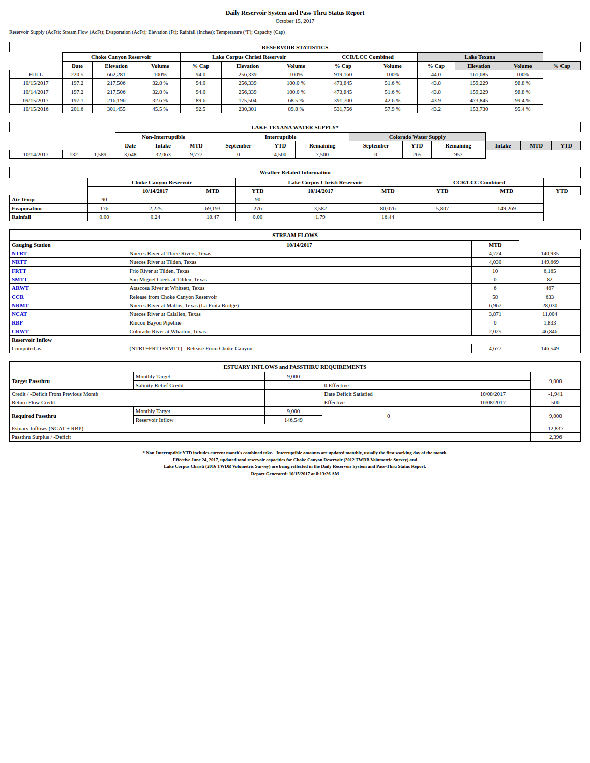Daily Reservoir System and Pass-Thru Status Report
October 15, 2017
Reservoir Supply (AcFt); Stream Flow (AcFt); Evaporation (AcFt); Elevation (Ft); Rainfall (Inches); Temperature (°F); Capacity (Cap)
RESERVOIR STATISTICS
| | Choke Canyon Reservoir | Lake Corpus Christi Reservoir | CCR/LCC Combined | Lake Texana |
| --- | --- | --- | --- | --- |
| Date | Elevation | Volume | % Cap | Elevation | Volume | % Cap | Volume | % Cap | Elevation | Volume | % Cap |
| FULL | 220.5 | 662,281 | 100% | 94.0 | 256,339 | 100% | 919,160 | 100% | 44.0 | 161,085 | 100% |
| 10/15/2017 | 197.2 | 217,506 | 32.8 % | 94.0 | 256,339 | 100.0 % | 473,845 | 51.6 % | 43.8 | 159,229 | 98.8 % |
| 10/14/2017 | 197.2 | 217,506 | 32.8 % | 94.0 | 256,339 | 100.0 % | 473,845 | 51.6 % | 43.8 | 159,229 | 98.8 % |
| 09/15/2017 | 197.1 | 216,196 | 32.6 % | 89.6 | 175,504 | 68.5 % | 391,700 | 42.6 % | 43.9 | 473,845 | 99.4 % |
| 10/15/2016 | 201.6 | 301,455 | 45.5 % | 92.5 | 230,301 | 89.8 % | 531,756 | 57.9 % | 43.2 | 153,730 | 95.4 % |
LAKE TEXANA WATER SUPPLY*
| | | | Non-Interruptible | Interruptible | Colorado Water Supply |
| --- | --- | --- | --- | --- | --- |
| Date | Intake | MTD | September | YTD | Remaining | September | YTD | Remaining | Intake | MTD | YTD |
| 10/14/2017 | 132 | 1,589 | 3,648 | 32,063 | 9,777 | 0 | 4,500 | 7,500 | 0 | 265 | 957 |
Weather Related Information
| | Choke Canyon Reservoir | Lake Corpus Christi Reservoir | CCR/LCC Combined |
| --- | --- | --- | --- |
| | 10/14/2017 | MTD | YTD | 10/14/2017 | MTD | YTD | MTD | YTD |
| Air Temp | 90 | | | 90 | | | | |
| Evaporation | 176 | 2,225 | 69,193 | 276 | 3,582 | 80,076 | 5,807 | 149,269 |
| Rainfall | 0.00 | 0.24 | 18.47 | 0.00 | 1.79 | 16.44 | | |
STREAM FLOWS
| Gauging Station | 10/14/2017 | MTD |
| --- | --- | --- |
| NTRT | Nueces River at Three Rivers, Texas | 4,724 | 140,935 |
| NRTT | Nueces River at Tilden, Texas | 4,030 | 149,669 |
| FRTT | Frio River at Tilden, Texas | 10 | 6,165 |
| SMTT | San Miguel Creek at Tilden, Texas | 0 | 82 |
| ARWT | Atascosa River at Whitsett, Texas | 6 | 467 |
| CCR | Release from Choke Canyon Reservoir | 58 | 633 |
| NRMT | Nueces River at Mathis, Texas (La Fruta Bridge) | 6,967 | 28,030 |
| NCAT | Nueces River at Calallen, Texas | 3,871 | 11,004 |
| RBP | Rincon Bayou Pipeline | 0 | 1,833 |
| CRWT | Colorado River at Wharton, Texas | 2,025 | 46,846 |
| Reservoir Inflow |
| Computed as: | (NTRT+FRTT+SMTT) - Release From Choke Canyon | 4,677 | 146,549 |
ESTUARY INFLOWS and PASSTHRU REQUIREMENTS
| Target Passthru | Monthly Target | 9,000 | | | 9,000 |
| Salinity Relief Credit | | 0 Effective | |
| Credit / -Deficit From Previous Month | | Date Deficit Satisfied | 10/08/2017 | -1,941 |
| Return Flow Credit | | Effective | 10/08/2017 | 500 |
| Required Passthru | Monthly Target | 9,000 | 0 | | 9,000 |
| Reservoir Inflow | 146,549 | |
| Estuary Inflows (NCAT + RBP) | 12,837 |
| Passthru Surplus / -Deficit | 2,396 |
* Non-Interruptible YTD includes current month's combined take. Interruptible amounts are updated monthly, usually the first working day of the month.
Effective June 24, 2017, updated total reservoir capacities for Choke Canyon Reservoir (2012 TWDB Volumetric Survey) and
Lake Corpus Christi (2016 TWDB Volumetric Survey) are being reflected in the Daily Reservoir System and Pass-Thru Status Report.
Report Generated: 10/15/2017 at 8:13:26 AM